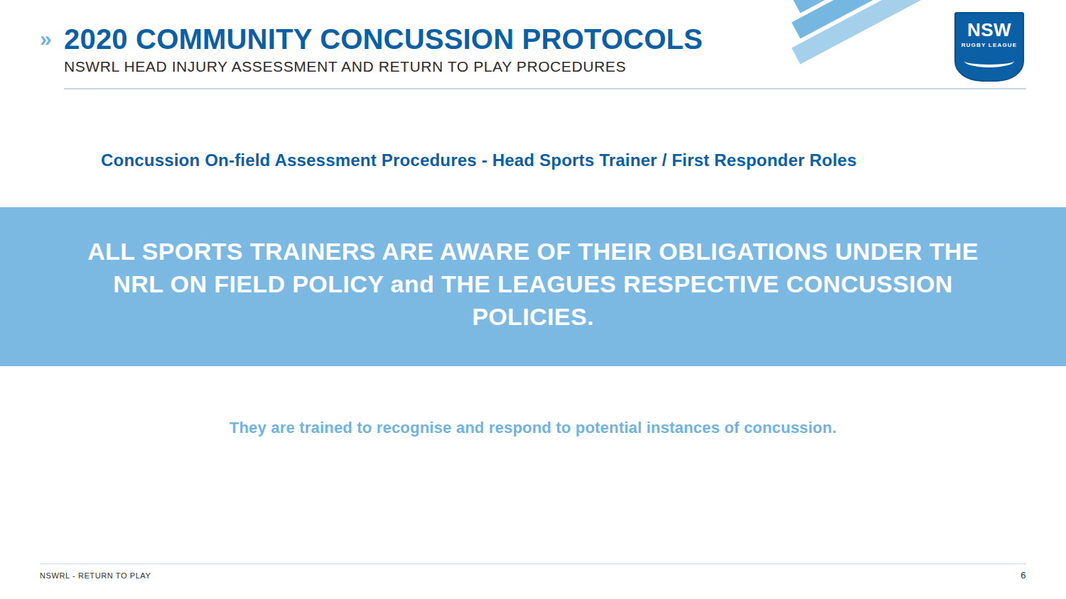NSW RUGBY LEAGUE
»
2020 Community Concussion Protocols
NSWRL Head Injury Assessment and Return to Play Procedures
Concussion On-field Assessment Procedures - Head Sports Trainer / First Responder Roles
All sports trainers are aware of their obligations under the NRL on field policy and the leagues respective concussion policies.
They are trained to recognise and respond to potential instances of concussion.
NSWRL - Return to Play 6